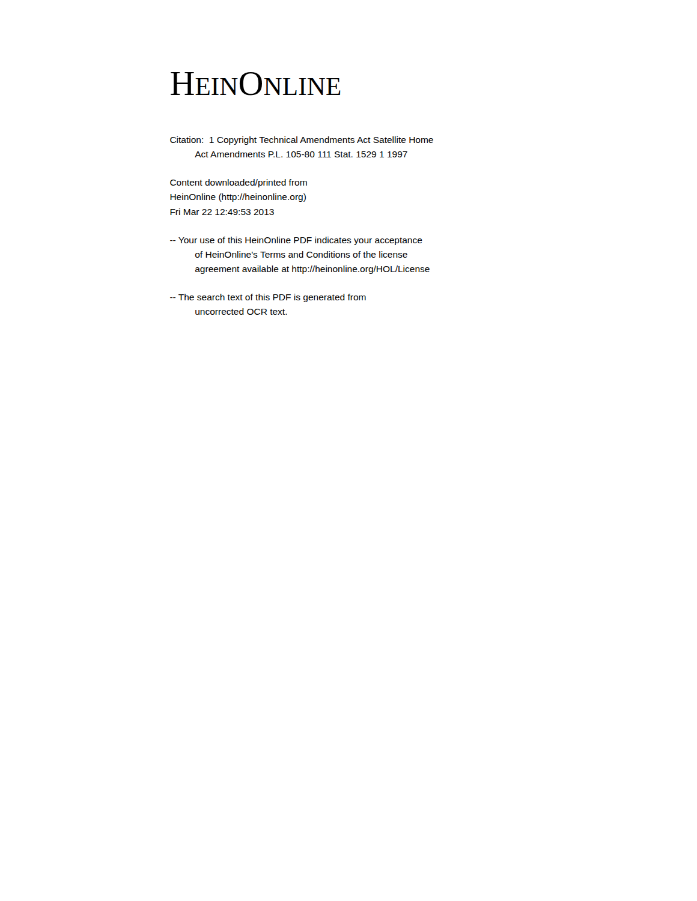HEIN ONLINE
Citation: 1 Copyright Technical Amendments Act Satellite HomeAct Amendments P.L. 105-80 111 Stat. 1529 1 1997
Content downloaded/printed from
HeinOnline (http://heinonline.org)
Fri Mar 22 12:49:53 2013
-- Your use of this HeinOnline PDF indicates your acceptanceof HeinOnline's Terms and Conditions of the license agreement available at http://heinonline.org/HOL/License
-- The search text of this PDF is generated fromuncorrected OCR text.